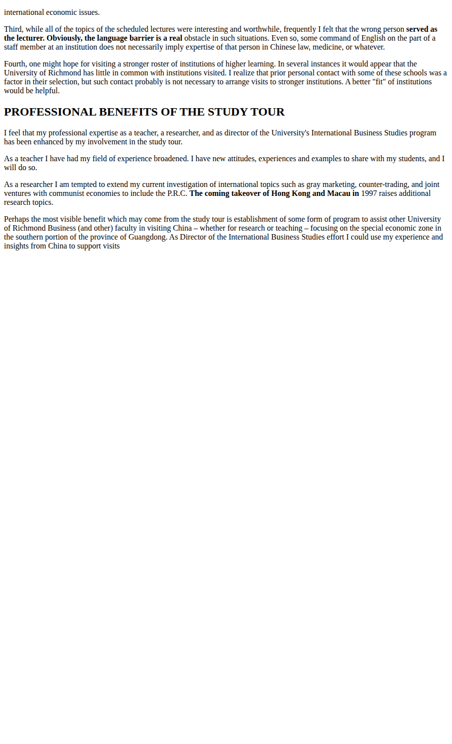international economic issues.
Third, while all of the topics of the scheduled lectures were interesting and worthwhile, frequently I felt that the wrong person served as the lecturer. Obviously, the language barrier is a real obstacle in such situations. Even so, some command of English on the part of a staff member at an institution does not necessarily imply expertise of that person in Chinese law, medicine, or whatever.
Fourth, one might hope for visiting a stronger roster of institutions of higher learning. In several instances it would appear that the University of Richmond has little in common with institutions visited. I realize that prior personal contact with some of these schools was a factor in their selection, but such contact probably is not necessary to arrange visits to stronger institutions. A better "fit" of institutions would be helpful.
PROFESSIONAL BENEFITS OF THE STUDY TOUR
I feel that my professional expertise as a teacher, a researcher, and as director of the University's International Business Studies program has been enhanced by my involvement in the study tour.
As a teacher I have had my field of experience broadened. I have new attitudes, experiences and examples to share with my students, and I will do so.
As a researcher I am tempted to extend my current investigation of international topics such as gray marketing, counter-trading, and joint ventures with communist economies to include the P.R.C. The coming takeover of Hong Kong and Macau in 1997 raises additional research topics.
Perhaps the most visible benefit which may come from the study tour is establishment of some form of program to assist other University of Richmond Business (and other) faculty in visiting China – whether for research or teaching – focusing on the special economic zone in the southern portion of the province of Guangdong. As Director of the International Business Studies effort I could use my experience and insights from China to support visits